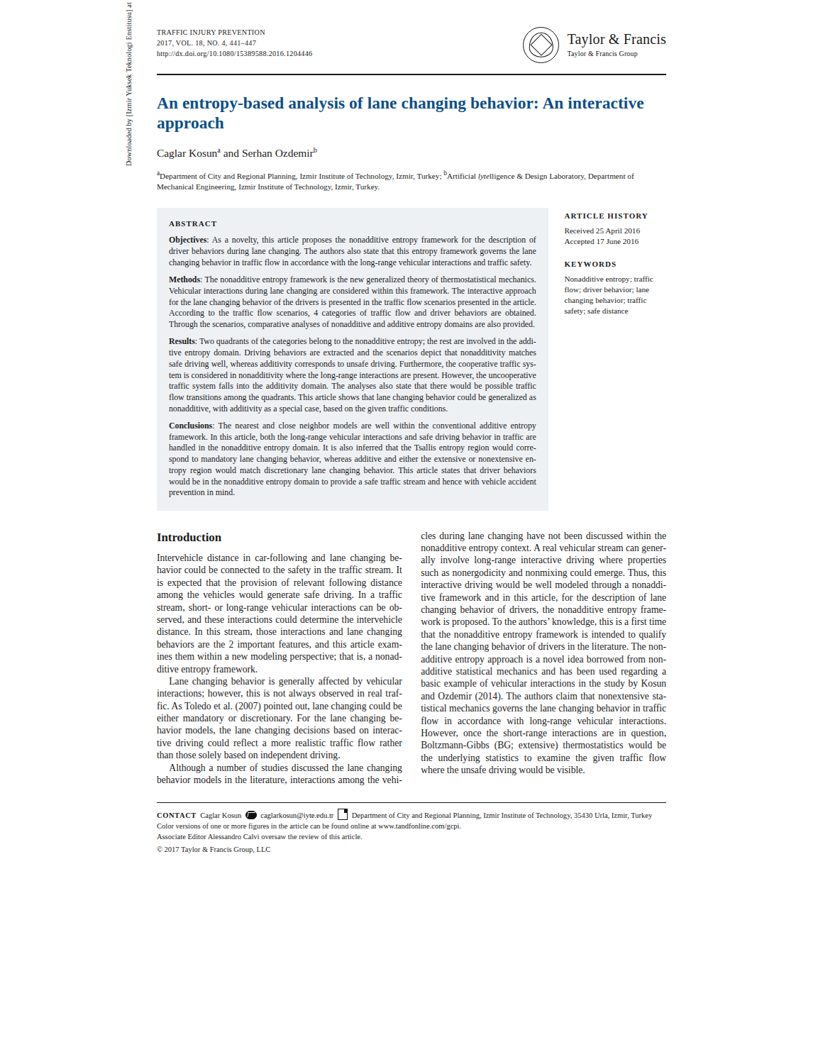Downloaded by [Izmir Yuksek Teknologi Enstitusu] at 04:29 23 October 2017
Traffic Injury Prevention
2017, VOL. 18, NO. 4, 441–447
http://dx.doi.org/10.1080/15389588.2016.1204446
Taylor & Francis
Taylor & Francis Group
An entropy-based analysis of lane changing behavior: An interactive approach
Caglar Kosuna and Serhan Ozdemirb
aDepartment of City and Regional Planning, Izmir Institute of Technology, Izmir, Turkey; bArtificial lytelligence & Design Laboratory, Department of Mechanical Engineering, Izmir Institute of Technology, Izmir, Turkey.
Abstract
Objectives: As a novelty, this article proposes the nonadditive entropy framework for the description of driver behaviors during lane changing. The authors also state that this entropy framework governs the lane changing behavior in traffic flow in accordance with the long-range vehicular interactions and traffic safety.
Methods: The nonadditive entropy framework is the new generalized theory of thermostatistical mechanics. Vehicular interactions during lane changing are considered within this framework. The interactive approach for the lane changing behavior of the drivers is presented in the traffic flow scenarios presented in the article. According to the traffic flow scenarios, 4 categories of traffic flow and driver behaviors are obtained. Through the scenarios, comparative analyses of nonadditive and additive entropy domains are also provided.
Results: Two quadrants of the categories belong to the nonadditive entropy; the rest are involved in the additive entropy domain. Driving behaviors are extracted and the scenarios depict that nonadditivity matches safe driving well, whereas additivity corresponds to unsafe driving. Furthermore, the cooperative traffic system is considered in nonadditivity where the long-range interactions are present. However, the uncooperative traffic system falls into the additivity domain. The analyses also state that there would be possible traffic flow transitions among the quadrants. This article shows that lane changing behavior could be generalized as nonadditive, with additivity as a special case, based on the given traffic conditions.
Conclusions: The nearest and close neighbor models are well within the conventional additive entropy framework. In this article, both the long-range vehicular interactions and safe driving behavior in traffic are handled in the nonadditive entropy domain. It is also inferred that the Tsallis entropy region would correspond to mandatory lane changing behavior, whereas additive and either the extensive or nonextensive entropy region would match discretionary lane changing behavior. This article states that driver behaviors would be in the nonadditive entropy domain to provide a safe traffic stream and hence with vehicle accident prevention in mind.
Article History
Received 25 April 2016
Accepted 17 June 2016
Keywords
Nonadditive entropy; traffic flow; driver behavior; lane changing behavior; traffic safety; safe distance
Introduction
Intervehicle distance in car-following and lane changing behavior could be connected to the safety in the traffic stream. It is expected that the provision of relevant following distance among the vehicles would generate safe driving. In a traffic stream, short- or long-range vehicular interactions can be observed, and these interactions could determine the intervehicle distance. In this stream, those interactions and lane changing behaviors are the 2 important features, and this article examines them within a new modeling perspective; that is, a nonadditive entropy framework.
Lane changing behavior is generally affected by vehicular interactions; however, this is not always observed in real traffic. As Toledo et al. (2007) pointed out, lane changing could be either mandatory or discretionary. For the lane changing behavior models, the lane changing decisions based on interactive driving could reflect a more realistic traffic flow rather than those solely based on independent driving.
Although a number of studies discussed the lane changing behavior models in the literature, interactions among the vehicles during lane changing have not been discussed within the nonadditive entropy context. A real vehicular stream can generally involve long-range interactive driving where properties such as nonergodicity and nonmixing could emerge. Thus, this interactive driving would be well modeled through a nonadditive framework and in this article, for the description of lane changing behavior of drivers, the nonadditive entropy framework is proposed. To the authors’ knowledge, this is a first time that the nonadditive entropy framework is intended to qualify the lane changing behavior of drivers in the literature. The nonadditive entropy approach is a novel idea borrowed from nonadditive statistical mechanics and has been used regarding a basic example of vehicular interactions in the study by Kosun and Ozdemir (2014). The authors claim that nonextensive statistical mechanics governs the lane changing behavior in traffic flow in accordance with long-range vehicular interactions. However, once the short-range interactions are in question, Boltzmann-Gibbs (BG; extensive) thermostatistics would be the underlying statistics to examine the given traffic flow where the unsafe driving would be visible.
CONTACT Caglar Kosun caglarkosun@iyte.edu.tr Department of City and Regional Planning, Izmir Institute of Technology, 35430 Urla, Izmir, Turkey
Color versions of one or more figures in the article can be found online at www.tandfonline.com/gcpi.
Associate Editor Alessandro Calvi oversaw the review of this article.
© 2017 Taylor & Francis Group, LLC